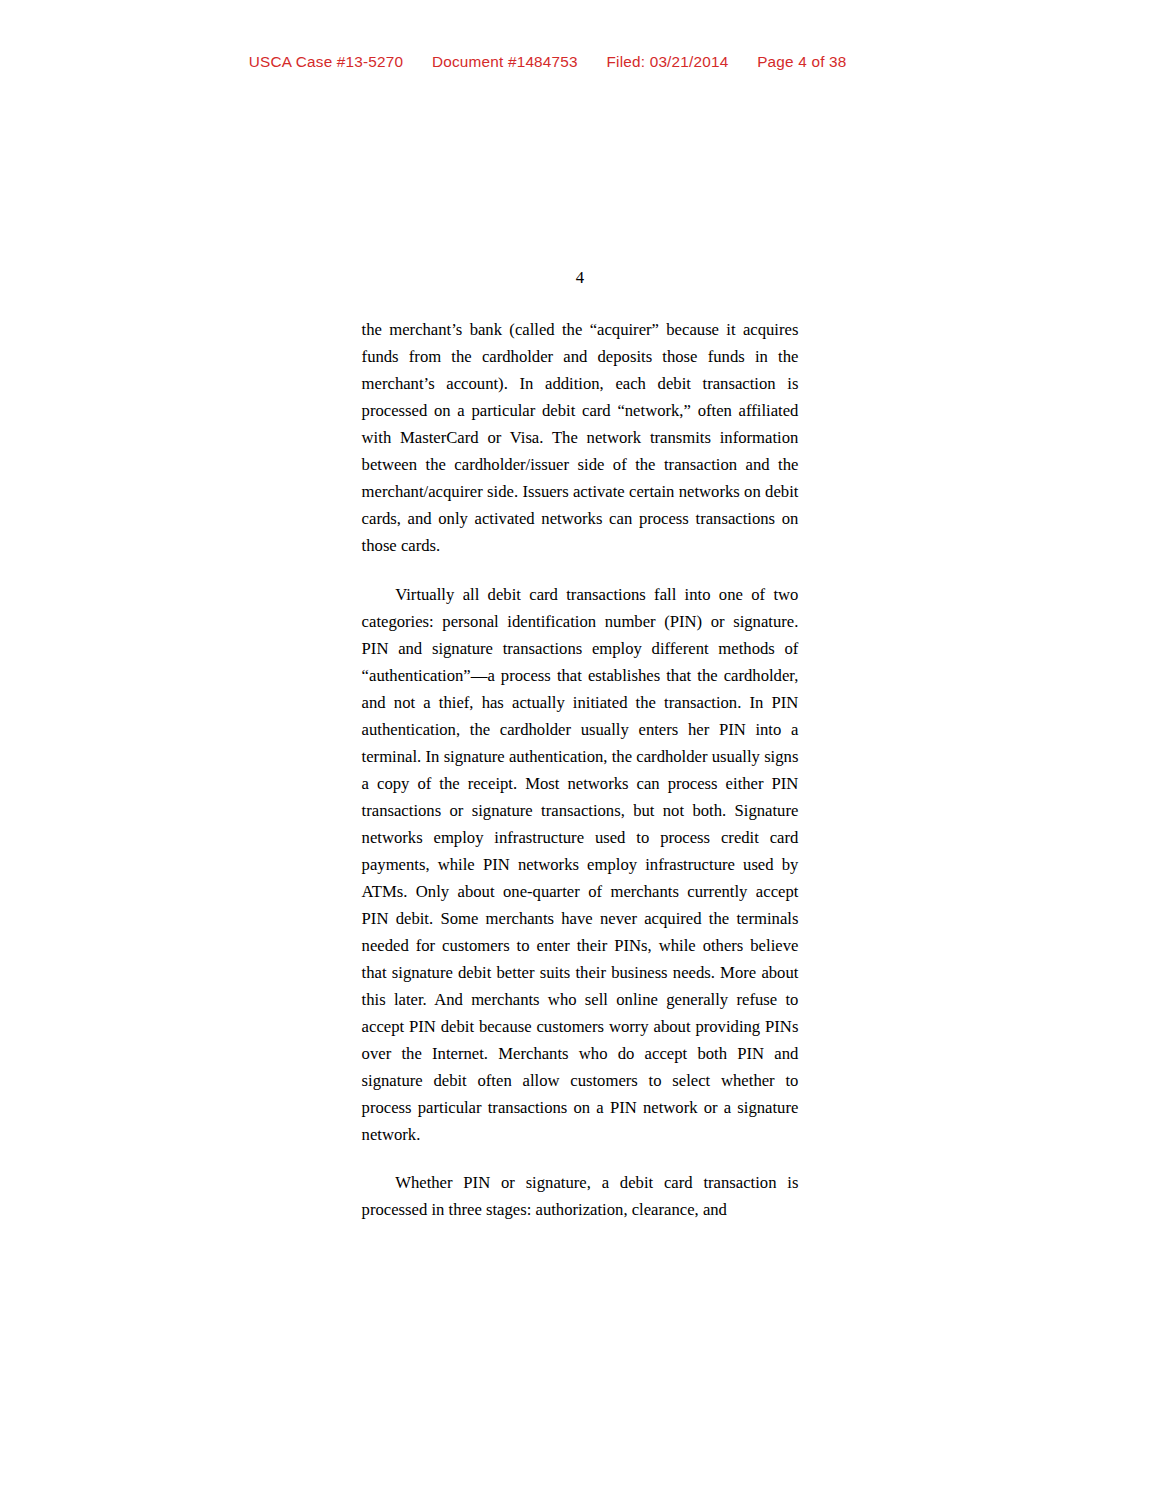USCA Case #13-5270 Document #1484753 Filed: 03/21/2014 Page 4 of 38
4
the merchant’s bank (called the “acquirer” because it acquires funds from the cardholder and deposits those funds in the merchant’s account). In addition, each debit transaction is processed on a particular debit card “network,” often affiliated with MasterCard or Visa. The network transmits information between the cardholder/issuer side of the transaction and the merchant/acquirer side. Issuers activate certain networks on debit cards, and only activated networks can process transactions on those cards.
Virtually all debit card transactions fall into one of two categories: personal identification number (PIN) or signature. PIN and signature transactions employ different methods of “authentication”—a process that establishes that the cardholder, and not a thief, has actually initiated the transaction. In PIN authentication, the cardholder usually enters her PIN into a terminal. In signature authentication, the cardholder usually signs a copy of the receipt. Most networks can process either PIN transactions or signature transactions, but not both. Signature networks employ infrastructure used to process credit card payments, while PIN networks employ infrastructure used by ATMs. Only about one-quarter of merchants currently accept PIN debit. Some merchants have never acquired the terminals needed for customers to enter their PINs, while others believe that signature debit better suits their business needs. More about this later. And merchants who sell online generally refuse to accept PIN debit because customers worry about providing PINs over the Internet. Merchants who do accept both PIN and signature debit often allow customers to select whether to process particular transactions on a PIN network or a signature network.
Whether PIN or signature, a debit card transaction is processed in three stages: authorization, clearance, and